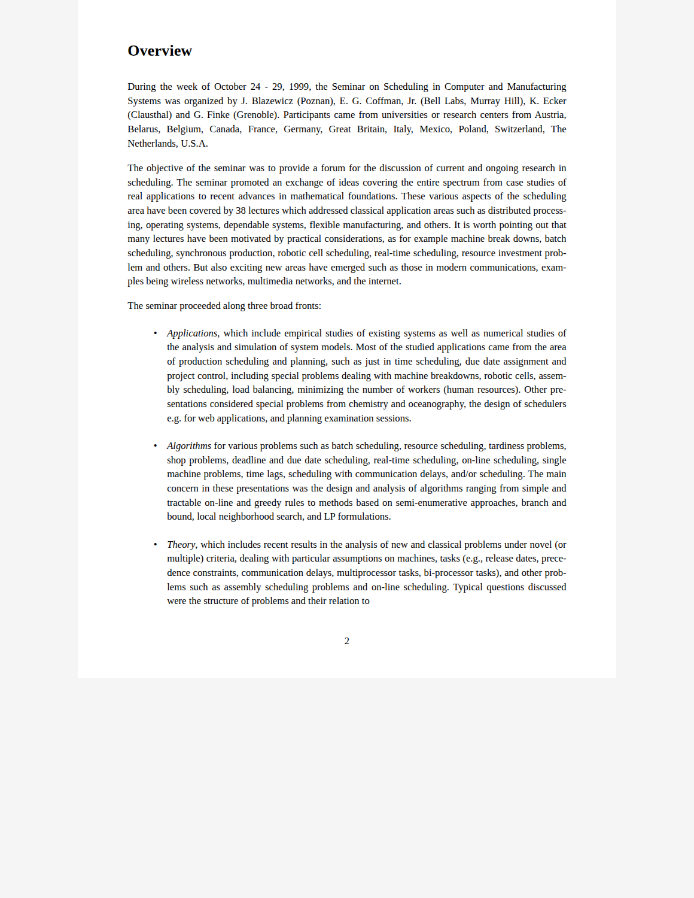Overview
During the week of October 24 - 29, 1999, the Seminar on Scheduling in Computer and Manufacturing Systems was organized by J. Blazewicz (Poznan), E. G. Coffman, Jr. (Bell Labs, Murray Hill), K. Ecker (Clausthal) and G. Finke (Grenoble). Participants came from universities or research centers from Austria, Belarus, Belgium, Canada, France, Germany, Great Britain, Italy, Mexico, Poland, Switzerland, The Netherlands, U.S.A.
The objective of the seminar was to provide a forum for the discussion of current and ongoing research in scheduling. The seminar promoted an exchange of ideas covering the entire spectrum from case studies of real applications to recent advances in mathematical foundations. These various aspects of the scheduling area have been covered by 38 lectures which addressed classical application areas such as distributed processing, operating systems, dependable systems, flexible manufacturing, and others. It is worth pointing out that many lectures have been motivated by practical considerations, as for example machine break downs, batch scheduling, synchronous production, robotic cell scheduling, real-time scheduling, resource investment problem and others. But also exciting new areas have emerged such as those in modern communications, examples being wireless networks, multimedia networks, and the internet.
The seminar proceeded along three broad fronts:
Applications, which include empirical studies of existing systems as well as numerical studies of the analysis and simulation of system models. Most of the studied applications came from the area of production scheduling and planning, such as just in time scheduling, due date assignment and project control, including special problems dealing with machine breakdowns, robotic cells, assembly scheduling, load balancing, minimizing the number of workers (human resources). Other presentations considered special problems from chemistry and oceanography, the design of schedulers e.g. for web applications, and planning examination sessions.
Algorithms for various problems such as batch scheduling, resource scheduling, tardiness problems, shop problems, deadline and due date scheduling, real-time scheduling, on-line scheduling, single machine problems, time lags, scheduling with communication delays, and/or scheduling. The main concern in these presentations was the design and analysis of algorithms ranging from simple and tractable on-line and greedy rules to methods based on semi-enumerative approaches, branch and bound, local neighborhood search, and LP formulations.
Theory, which includes recent results in the analysis of new and classical problems under novel (or multiple) criteria, dealing with particular assumptions on machines, tasks (e.g., release dates, precedence constraints, communication delays, multiprocessor tasks, bi-processor tasks), and other problems such as assembly scheduling problems and on-line scheduling. Typical questions discussed were the structure of problems and their relation to
2